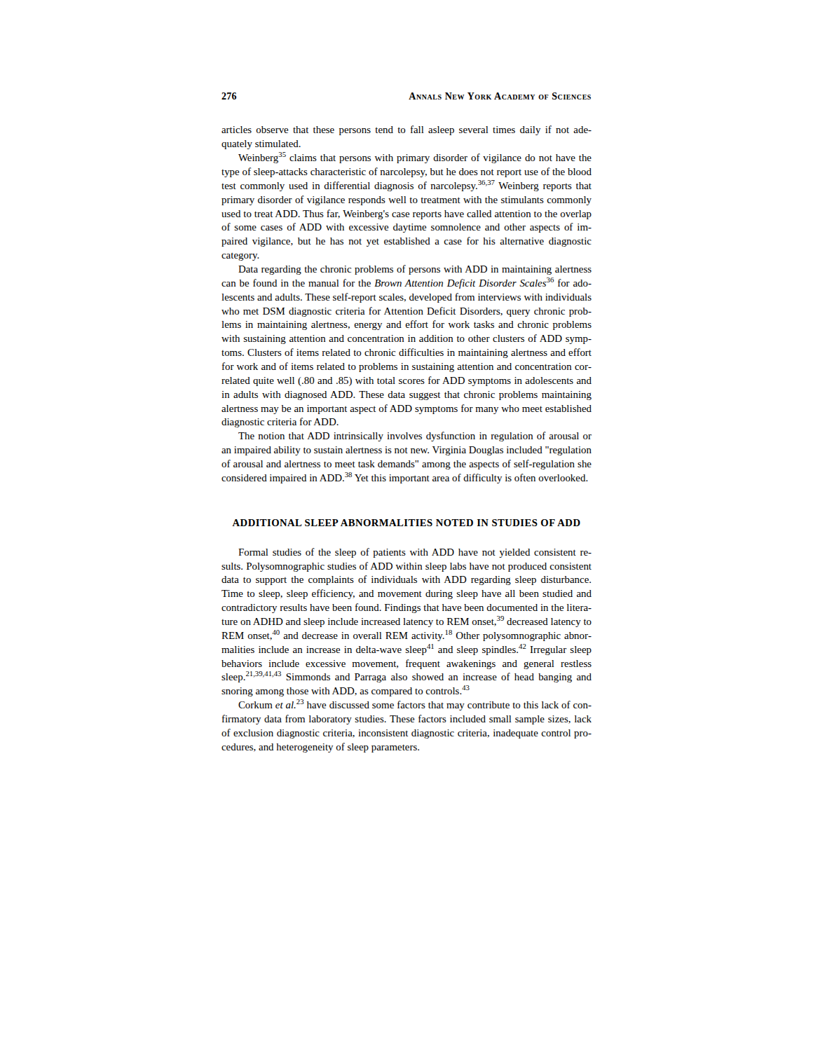276 Annals New York Academy of Sciences
articles observe that these persons tend to fall asleep several times daily if not adequately stimulated.
Weinberg35 claims that persons with primary disorder of vigilance do not have the type of sleep-attacks characteristic of narcolepsy, but he does not report use of the blood test commonly used in differential diagnosis of narcolepsy.36,37 Weinberg reports that primary disorder of vigilance responds well to treatment with the stimulants commonly used to treat ADD. Thus far, Weinberg's case reports have called attention to the overlap of some cases of ADD with excessive daytime somnolence and other aspects of impaired vigilance, but he has not yet established a case for his alternative diagnostic category.
Data regarding the chronic problems of persons with ADD in maintaining alertness can be found in the manual for the Brown Attention Deficit Disorder Scales36 for adolescents and adults. These self-report scales, developed from interviews with individuals who met DSM diagnostic criteria for Attention Deficit Disorders, query chronic problems in maintaining alertness, energy and effort for work tasks and chronic problems with sustaining attention and concentration in addition to other clusters of ADD symptoms. Clusters of items related to chronic difficulties in maintaining alertness and effort for work and of items related to problems in sustaining attention and concentration correlated quite well (.80 and .85) with total scores for ADD symptoms in adolescents and in adults with diagnosed ADD. These data suggest that chronic problems maintaining alertness may be an important aspect of ADD symptoms for many who meet established diagnostic criteria for ADD.
The notion that ADD intrinsically involves dysfunction in regulation of arousal or an impaired ability to sustain alertness is not new. Virginia Douglas included "regulation of arousal and alertness to meet task demands" among the aspects of self-regulation she considered impaired in ADD.38 Yet this important area of difficulty is often overlooked.
Additional Sleep Abnormalities Noted in Studies of ADD
Formal studies of the sleep of patients with ADD have not yielded consistent results. Polysomnographic studies of ADD within sleep labs have not produced consistent data to support the complaints of individuals with ADD regarding sleep disturbance. Time to sleep, sleep efficiency, and movement during sleep have all been studied and contradictory results have been found. Findings that have been documented in the literature on ADHD and sleep include increased latency to REM onset,39 decreased latency to REM onset,40 and decrease in overall REM activity.18 Other polysomnographic abnormalities include an increase in delta-wave sleep41 and sleep spindles.42 Irregular sleep behaviors include excessive movement, frequent awakenings and general restless sleep.21,39,41,43 Simmonds and Parraga also showed an increase of head banging and snoring among those with ADD, as compared to controls.43
Corkum et al.23 have discussed some factors that may contribute to this lack of confirmatory data from laboratory studies. These factors included small sample sizes, lack of exclusion diagnostic criteria, inconsistent diagnostic criteria, inadequate control procedures, and heterogeneity of sleep parameters.